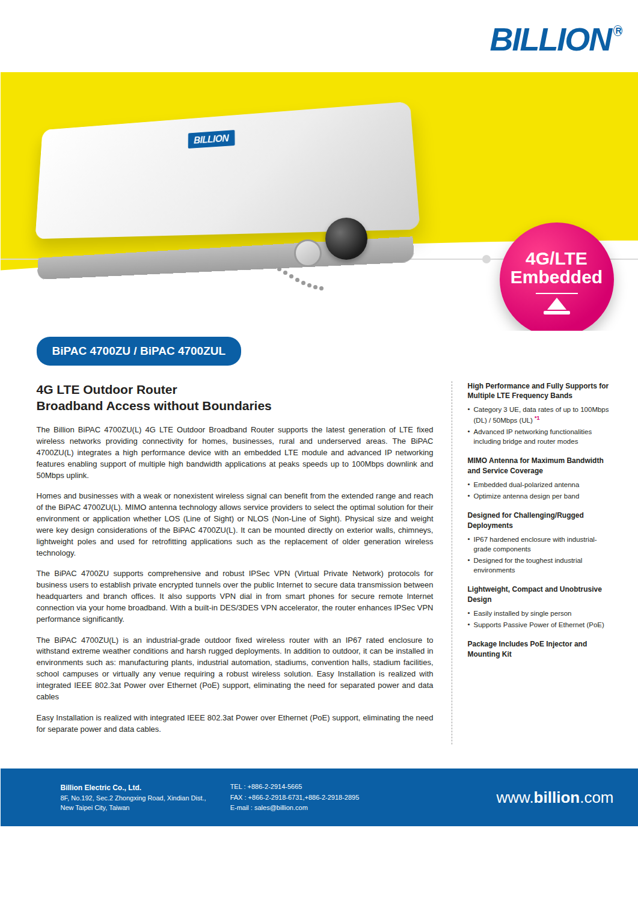BILLIONR
BILLION
4G/LTE
Embedded
BiPAC 4700ZU / BiPAC 4700ZUL
4G LTE Outdoor Router
Broadband Access without Boundaries
The Billion BiPAC 4700ZU(L) 4G LTE Outdoor Broadband Router supports the latest generation of LTE fixed wireless networks providing connectivity for homes, businesses, rural and underserved areas. The BiPAC 4700ZU(L) integrates a high performance device with an embedded LTE module and advanced IP networking features enabling support of multiple high bandwidth applications at peaks speeds up to 100Mbps downlink and 50Mbps uplink.
Homes and businesses with a weak or nonexistent wireless signal can benefit from the extended range and reach of the BiPAC 4700ZU(L). MIMO antenna technology allows service providers to select the optimal solution for their environment or application whether LOS (Line of Sight) or NLOS (Non-Line of Sight). Physical size and weight were key design considerations of the BiPAC 4700ZU(L). It can be mounted directly on exterior walls, chimneys, lightweight poles and used for retrofitting applications such as the replacement of older generation wireless technology.
The BiPAC 4700ZU supports comprehensive and robust IPSec VPN (Virtual Private Network) protocols for business users to establish private encrypted tunnels over the public Internet to secure data transmission between headquarters and branch offices. It also supports VPN dial in from smart phones for secure remote Internet connection via your home broadband. With a built-in DES/3DES VPN accelerator, the router enhances IPSec VPN performance significantly.
The BiPAC 4700ZU(L) is an industrial-grade outdoor fixed wireless router with an IP67 rated enclosure to withstand extreme weather conditions and harsh rugged deployments. In addition to outdoor, it can be installed in environments such as: manufacturing plants, industrial automation, stadiums, convention halls, stadium facilities, school campuses or virtually any venue requiring a robust wireless solution. Easy Installation is realized with integrated IEEE 802.3at Power over Ethernet (PoE) support, eliminating the need for separated power and data cables
Easy Installation is realized with integrated IEEE 802.3at Power over Ethernet (PoE) support, eliminating the need for separate power and data cables.
High Performance and Fully Supports for Multiple LTE Frequency Bands
Category 3 UE, data rates of up to 100Mbps (DL) / 50Mbps (UL) *1
Advanced IP networking functionalities including bridge and router modes
MIMO Antenna for Maximum Bandwidth and Service Coverage
Embedded dual-polarized antenna
Optimize antenna design per band
Designed for Challenging/Rugged Deployments
IP67 hardened enclosure with industrial-grade components
Designed for the toughest industrial environments
Lightweight, Compact and Unobtrusive Design
Easily installed by single person
Supports Passive Power of Ethernet (PoE)
Package Includes PoE Injector and Mounting Kit
Billion Electric Co., Ltd.
8F, No.192, Sec.2 Zhongxing Road, Xindian Dist.,
New Taipei City, Taiwan
TEL : +886-2-2914-5665
FAX : +866-2-2918-6731,+886-2-2918-2895
E-mail : sales@billion.com
www.billion.com